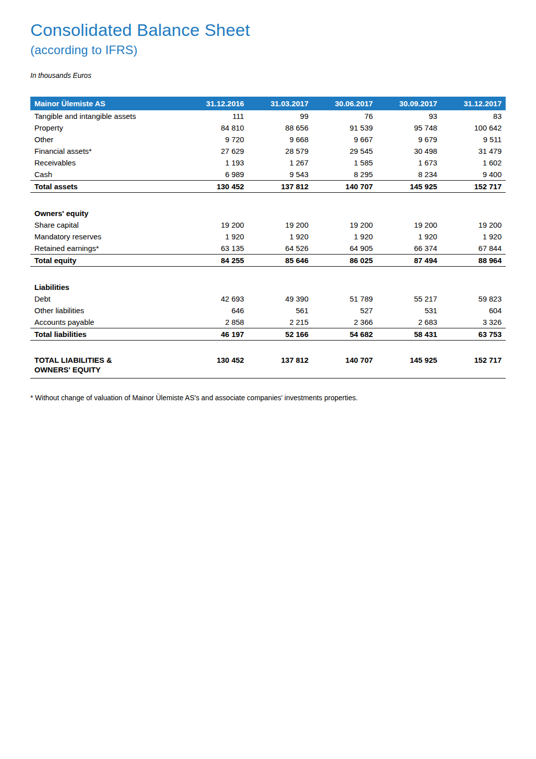Consolidated Balance Sheet
(according to IFRS)
In thousands Euros
| Mainor Ülemiste AS | 31.12.2016 | 31.03.2017 | 30.06.2017 | 30.09.2017 | 31.12.2017 |
| --- | --- | --- | --- | --- | --- |
| Tangible and intangible assets | 111 | 99 | 76 | 93 | 83 |
| Property | 84 810 | 88 656 | 91 539 | 95 748 | 100 642 |
| Other | 9 720 | 9 668 | 9 667 | 9 679 | 9 511 |
| Financial assets* | 27 629 | 28 579 | 29 545 | 30 498 | 31 479 |
| Receivables | 1 193 | 1 267 | 1 585 | 1 673 | 1 602 |
| Cash | 6 989 | 9 543 | 8 295 | 8 234 | 9 400 |
| Total assets | 130 452 | 137 812 | 140 707 | 145 925 | 152 717 |
| Owners' equity |
| Share capital | 19 200 | 19 200 | 19 200 | 19 200 | 19 200 |
| Mandatory reserves | 1 920 | 1 920 | 1 920 | 1 920 | 1 920 |
| Retained earnings* | 63 135 | 64 526 | 64 905 | 66 374 | 67 844 |
| Total equity | 84 255 | 85 646 | 86 025 | 87 494 | 88 964 |
| Liabilities |
| Debt | 42 693 | 49 390 | 51 789 | 55 217 | 59 823 |
| Other liabilities | 646 | 561 | 527 | 531 | 604 |
| Accounts payable | 2 858 | 2 215 | 2 366 | 2 683 | 3 326 |
| Total liabilities | 46 197 | 52 166 | 54 682 | 58 431 | 63 753 |
| TOTAL LIABILITIES & OWNERS' EQUITY | 130 452 | 137 812 | 140 707 | 145 925 | 152 717 |
* Without change of valuation of Mainor Ülemiste AS's and associate companies' investments properties.